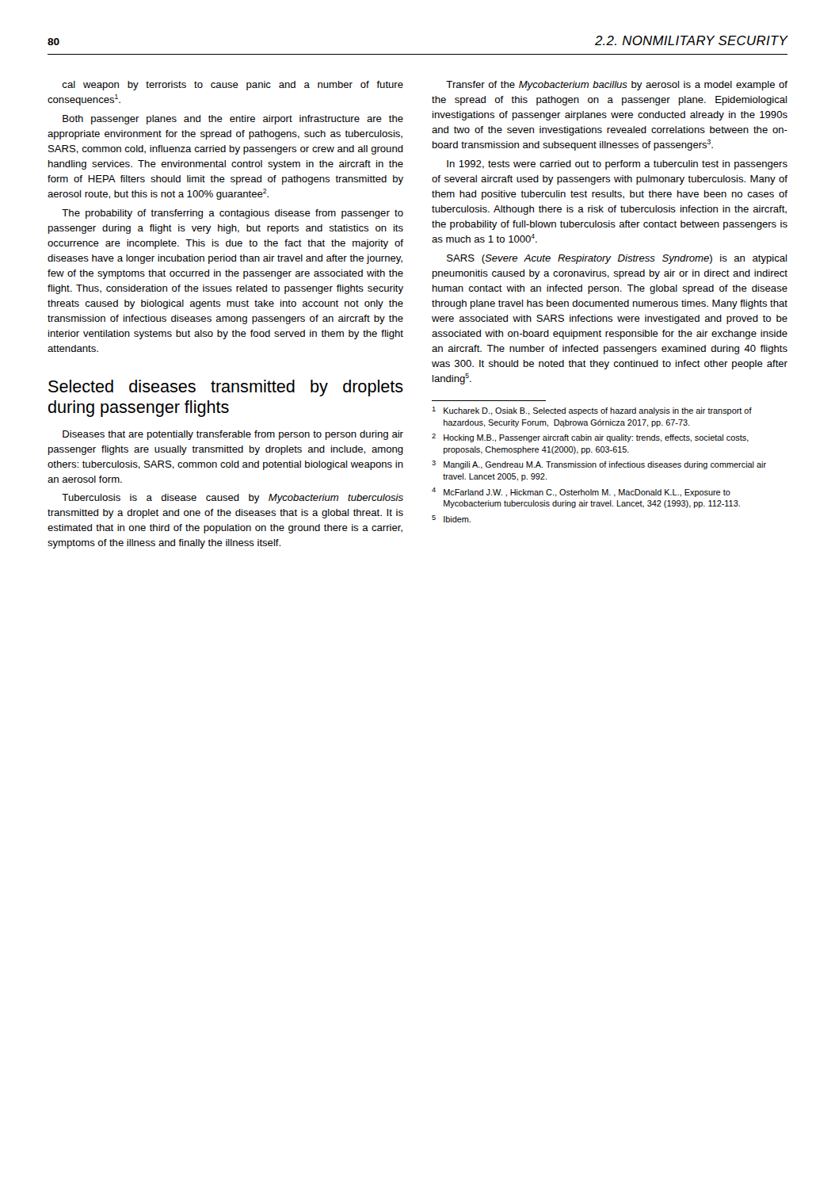80 2.2. NONMILITARY SECURITY
cal weapon by terrorists to cause panic and a number of future consequences1.
Both passenger planes and the entire airport infrastructure are the appropriate environment for the spread of pathogens, such as tuberculosis, SARS, common cold, influenza carried by passengers or crew and all ground handling services. The environmental control system in the aircraft in the form of HEPA filters should limit the spread of pathogens transmitted by aerosol route, but this is not a 100% guarantee2.
The probability of transferring a contagious disease from passenger to passenger during a flight is very high, but reports and statistics on its occurrence are incomplete. This is due to the fact that the majority of diseases have a longer incubation period than air travel and after the journey, few of the symptoms that occurred in the passenger are associated with the flight. Thus, consideration of the issues related to passenger flights security threats caused by biological agents must take into account not only the transmission of infectious diseases among passengers of an aircraft by the interior ventilation systems but also by the food served in them by the flight attendants.
Selected diseases transmitted by droplets during passenger flights
Diseases that are potentially transferable from person to person during air passenger flights are usually transmitted by droplets and include, among others: tuberculosis, SARS, common cold and potential biological weapons in an aerosol form.
Tuberculosis is a disease caused by Mycobacterium tuberculosis transmitted by a droplet and one of the diseases that is a global threat. It is estimated that in one third of the population on the ground there is a carrier, symptoms of the illness and finally the illness itself.
Transfer of the Mycobacterium bacillus by aerosol is a model example of the spread of this pathogen on a passenger plane. Epidemiological investigations of passenger airplanes were conducted already in the 1990s and two of the seven investigations revealed correlations between the on-board transmission and subsequent illnesses of passengers3.
In 1992, tests were carried out to perform a tuberculin test in passengers of several aircraft used by passengers with pulmonary tuberculosis. Many of them had positive tuberculin test results, but there have been no cases of tuberculosis. Although there is a risk of tuberculosis infection in the aircraft, the probability of full-blown tuberculosis after contact between passengers is as much as 1 to 10004.
SARS (Severe Acute Respiratory Distress Syndrome) is an atypical pneumonitis caused by a coronavirus, spread by air or in direct and indirect human contact with an infected person. The global spread of the disease through plane travel has been documented numerous times. Many flights that were associated with SARS infections were investigated and proved to be associated with on-board equipment responsible for the air exchange inside an aircraft. The number of infected passengers examined during 40 flights was 300. It should be noted that they continued to infect other people after landing5.
Kucharek D., Osiak B., Selected aspects of hazard analysis in the air transport of hazardous, Security Forum, Dąbrowa Górnicza 2017, pp. 67-73.
Hocking M.B., Passenger aircraft cabin air quality: trends, effects, societal costs, proposals, Chemosphere 41(2000), pp. 603-615.
Mangili A., Gendreau M.A. Transmission of infectious diseases during commercial air travel. Lancet 2005, p. 992.
McFarland J.W. , Hickman C., Osterholm M. , MacDonald K.L., Exposure to Mycobacterium tuberculosis during air travel. Lancet, 342 (1993), pp. 112-113.
Ibidem.